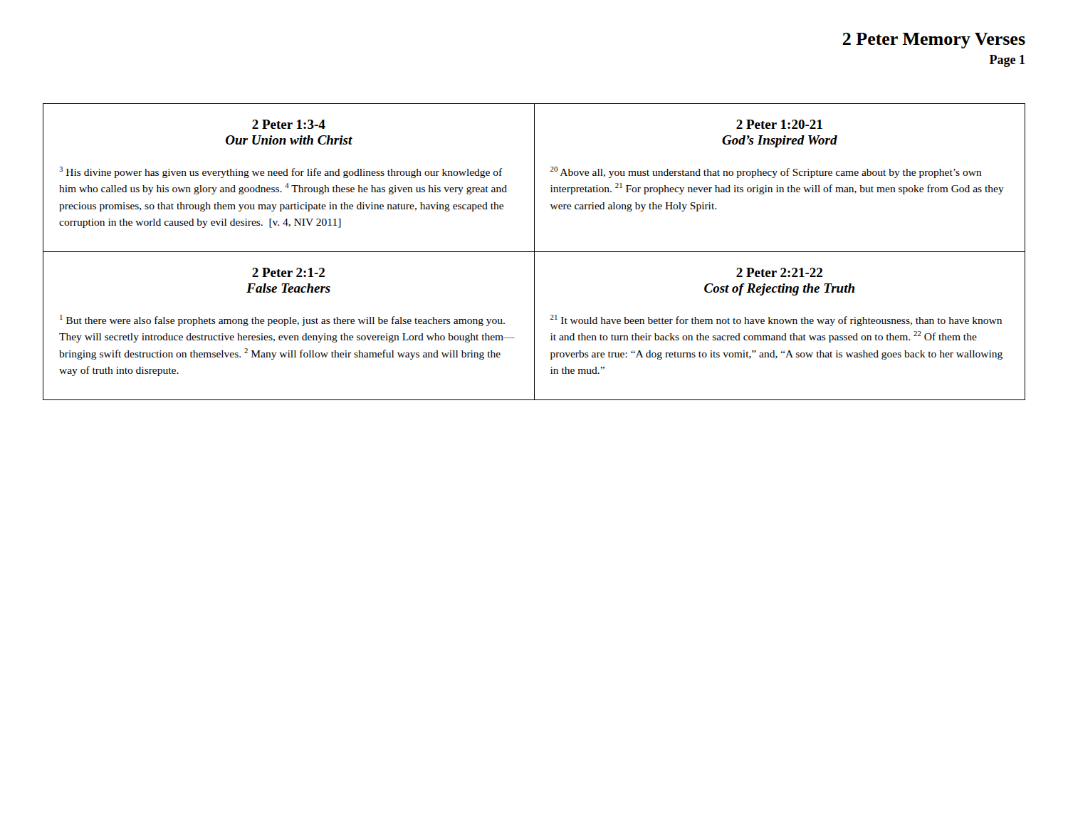2 Peter Memory Verses
Page 1
| 2 Peter 1:3-4 Our Union with Christ 3 His divine power has given us everything we need for life and godliness through our knowledge of him who called us by his own glory and goodness. 4 Through these he has given us his very great and precious promises, so that through them you may participate in the divine nature, having escaped the corruption in the world caused by evil desires. [v. 4, NIV 2011] | 2 Peter 1:20-21 God’s Inspired Word 20 Above all, you must understand that no prophecy of Scripture came about by the prophet’s own interpretation. 21 For prophecy never had its origin in the will of man, but men spoke from God as they were carried along by the Holy Spirit. |
| 2 Peter 2:1-2 False Teachers 1 But there were also false prophets among the people, just as there will be false teachers among you. They will secretly introduce destructive heresies, even denying the sovereign Lord who bought them—bringing swift destruction on themselves. 2 Many will follow their shameful ways and will bring the way of truth into disrepute. | 2 Peter 2:21-22 Cost of Rejecting the Truth 21 It would have been better for them not to have known the way of righteousness, than to have known it and then to turn their backs on the sacred command that was passed on to them. 22 Of them the proverbs are true: “A dog returns to its vomit,” and, “A sow that is washed goes back to her wallowing in the mud.” |